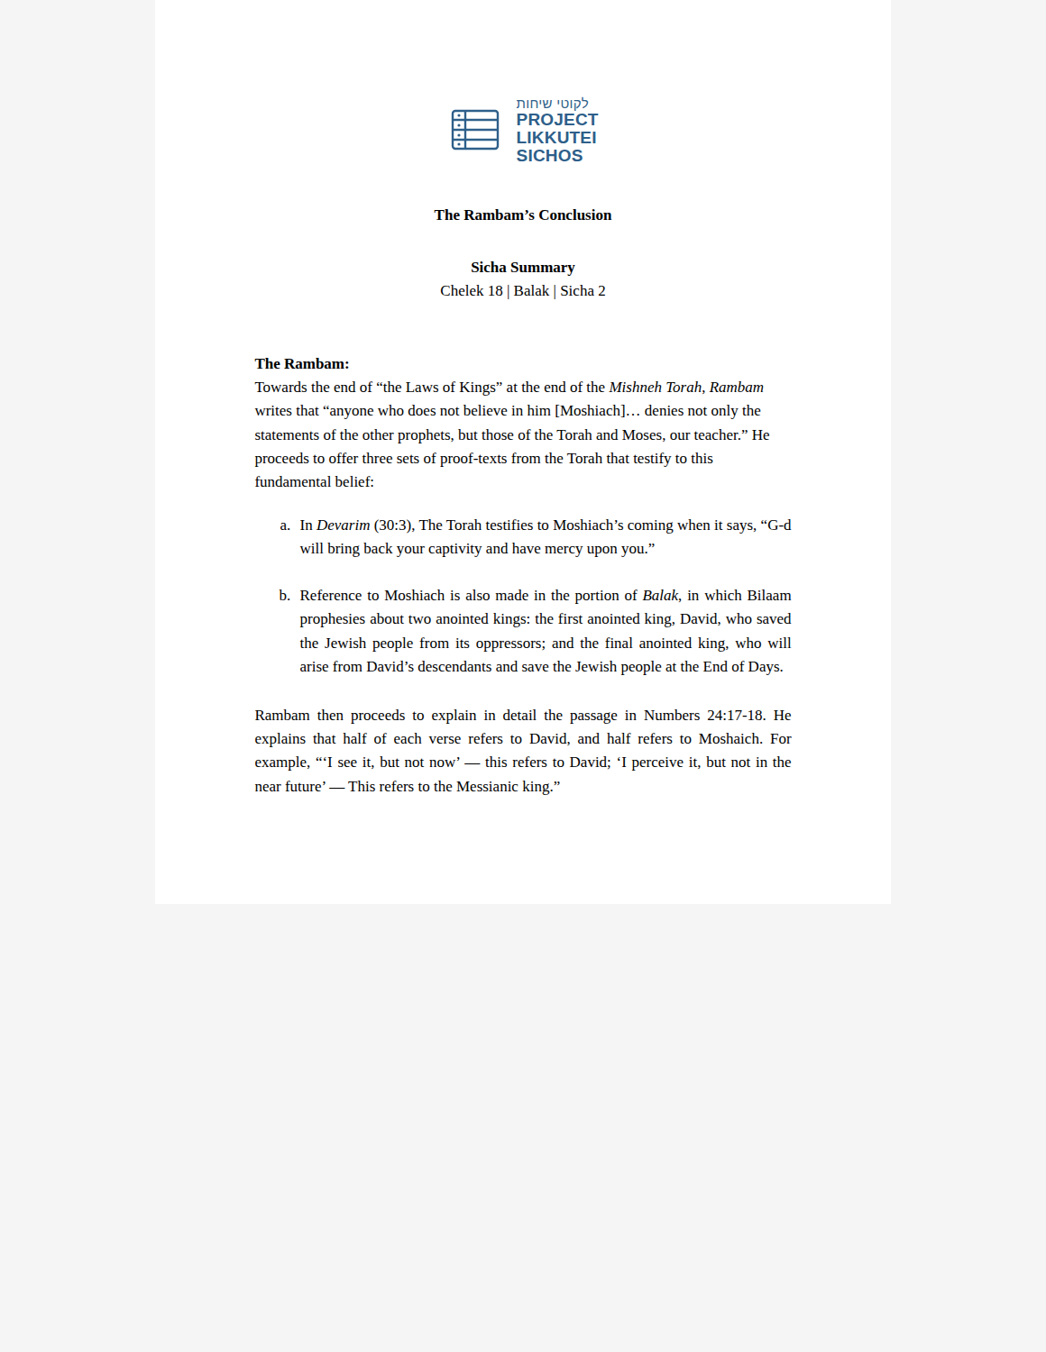לקוטי שיחות
PROJECT
LIKKUTEI
SICHOS
The Rambam’s Conclusion
Sicha Summary Chelek 18 | Balak | Sicha 2
The Rambam:
Towards the end of “the Laws of Kings” at the end of the Mishneh Torah, Rambam writes that “anyone who does not believe in him [Moshiach]… denies not only the statements of the other prophets, but those of the Torah and Moses, our teacher.” He proceeds to offer three sets of proof-texts from the Torah that testify to this fundamental belief:
In Devarim (30:3), The Torah testifies to Moshiach’s coming when it says, “G-d will bring back your captivity and have mercy upon you.”
Reference to Moshiach is also made in the portion of Balak, in which Bilaam prophesies about two anointed kings: the first anointed king, David, who saved the Jewish people from its oppressors; and the final anointed king, who will arise from David’s descendants and save the Jewish people at the End of Days.
Rambam then proceeds to explain in detail the passage in Numbers 24:17-18. He explains that half of each verse refers to David, and half refers to Moshaich. For example, “‘I see it, but not now’ — this refers to David; ‘I perceive it, but not in the near future’ — This refers to the Messianic king.”